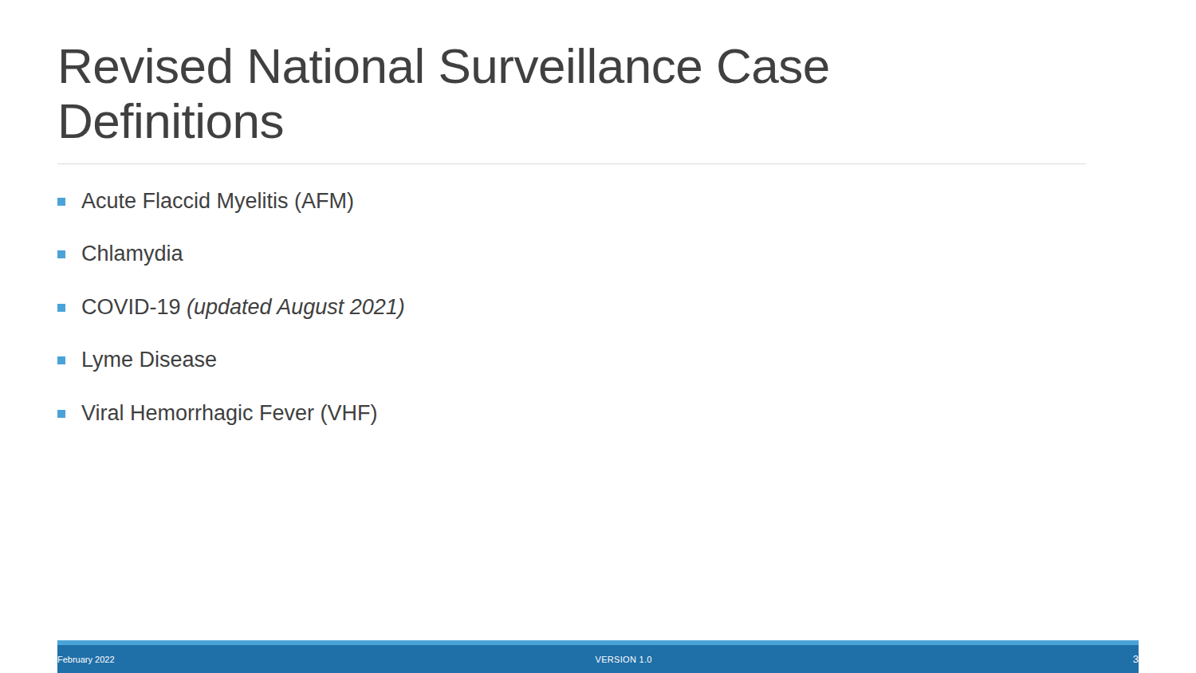Revised National Surveillance Case Definitions
Acute Flaccid Myelitis (AFM)
Chlamydia
COVID-19 (updated August 2021)
Lyme Disease
Viral Hemorrhagic Fever (VHF)
February 2022 VERSION 1.0 3